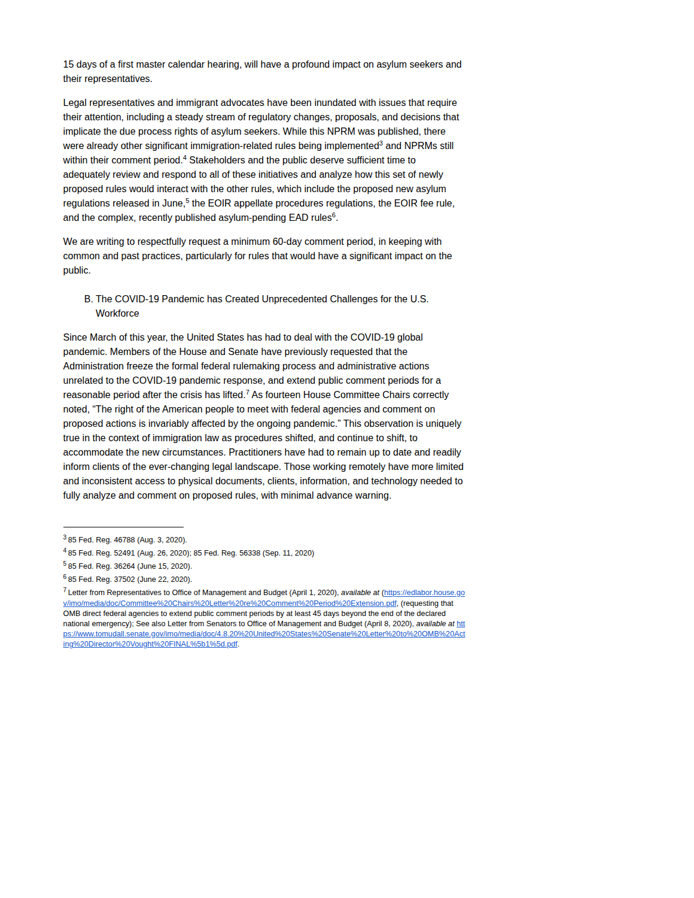15 days of a first master calendar hearing, will have a profound impact on asylum seekers and their representatives.
Legal representatives and immigrant advocates have been inundated with issues that require their attention, including a steady stream of regulatory changes, proposals, and decisions that implicate the due process rights of asylum seekers. While this NPRM was published, there were already other significant immigration-related rules being implemented3 and NPRMs still within their comment period.4 Stakeholders and the public deserve sufficient time to adequately review and respond to all of these initiatives and analyze how this set of newly proposed rules would interact with the other rules, which include the proposed new asylum regulations released in June,5 the EOIR appellate procedures regulations, the EOIR fee rule, and the complex, recently published asylum-pending EAD rules6.
We are writing to respectfully request a minimum 60-day comment period, in keeping with common and past practices, particularly for rules that would have a significant impact on the public.
B. The COVID-19 Pandemic has Created Unprecedented Challenges for the U.S. Workforce
Since March of this year, the United States has had to deal with the COVID-19 global pandemic. Members of the House and Senate have previously requested that the Administration freeze the formal federal rulemaking process and administrative actions unrelated to the COVID-19 pandemic response, and extend public comment periods for a reasonable period after the crisis has lifted.7 As fourteen House Committee Chairs correctly noted, “The right of the American people to meet with federal agencies and comment on proposed actions is invariably affected by the ongoing pandemic.” This observation is uniquely true in the context of immigration law as procedures shifted, and continue to shift, to accommodate the new circumstances. Practitioners have had to remain up to date and readily inform clients of the ever-changing legal landscape. Those working remotely have more limited and inconsistent access to physical documents, clients, information, and technology needed to fully analyze and comment on proposed rules, with minimal advance warning.
385 Fed. Reg. 46788 (Aug. 3, 2020).
485 Fed. Reg. 52491 (Aug. 26, 2020); 85 Fed. Reg. 56338 (Sep. 11, 2020)
585 Fed. Reg. 36264 (June 15, 2020).
685 Fed. Reg. 37502 (June 22, 2020).
7 Letter from Representatives to Office of Management and Budget (April 1, 2020), available at (https://edlabor.house.gov/imo/media/doc/Committee%20Chairs%20Letter%20re%20Comment%20Period%20Extension.pdf, (requesting that OMB direct federal agencies to extend public comment periods by at least 45 days beyond the end of the declared national emergency); See also Letter from Senators to Office of Management and Budget (April 8, 2020), available at https://www.tomudall.senate.gov/imo/media/doc/4.8.20%20United%20States%20Senate%20Letter%20to%20OMB%20Acting%20Director%20Vought%20FINAL%5b1%5d.pdf.